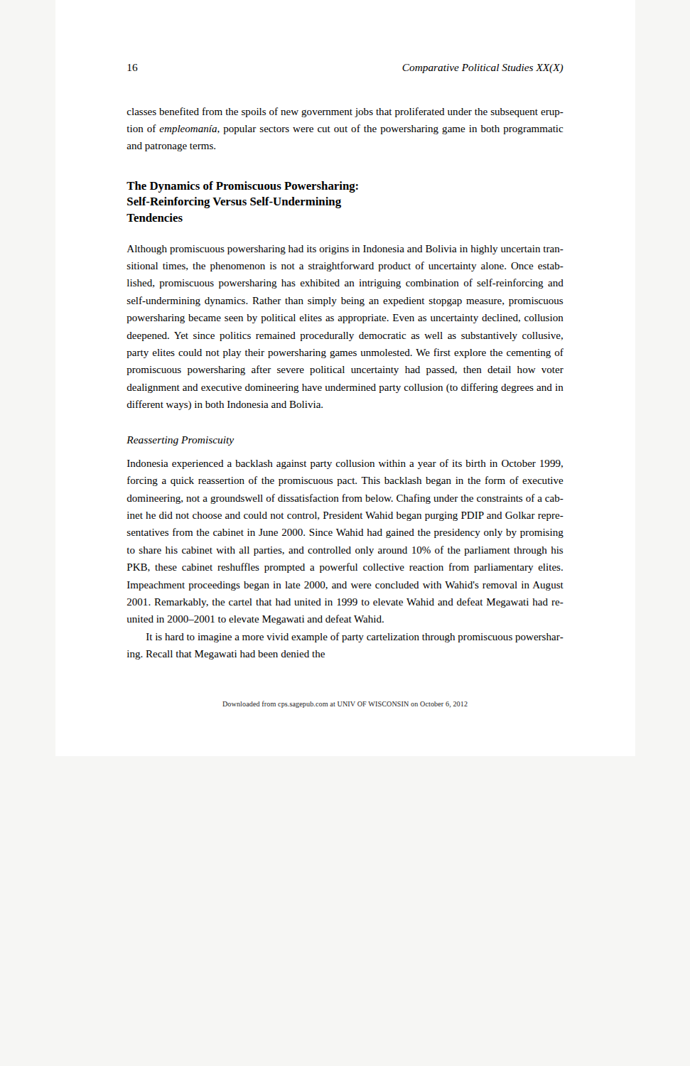16 Comparative Political Studies XX(X)
classes benefited from the spoils of new government jobs that proliferated under the subsequent eruption of empleomanía, popular sectors were cut out of the powersharing game in both programmatic and patronage terms.
The Dynamics of Promiscuous Powersharing:
Self-Reinforcing Versus Self-Undermining
Tendencies
Although promiscuous powersharing had its origins in Indonesia and Bolivia in highly uncertain transitional times, the phenomenon is not a straightforward product of uncertainty alone. Once established, promiscuous powersharing has exhibited an intriguing combination of self-reinforcing and self-undermining dynamics. Rather than simply being an expedient stopgap measure, promiscuous powersharing became seen by political elites as appropriate. Even as uncertainty declined, collusion deepened. Yet since politics remained procedurally democratic as well as substantively collusive, party elites could not play their powersharing games unmolested. We first explore the cementing of promiscuous powersharing after severe political uncertainty had passed, then detail how voter dealignment and executive domineering have undermined party collusion (to differing degrees and in different ways) in both Indonesia and Bolivia.
Reasserting Promiscuity
Indonesia experienced a backlash against party collusion within a year of its birth in October 1999, forcing a quick reassertion of the promiscuous pact. This backlash began in the form of executive domineering, not a groundswell of dissatisfaction from below. Chafing under the constraints of a cabinet he did not choose and could not control, President Wahid began purging PDIP and Golkar representatives from the cabinet in June 2000. Since Wahid had gained the presidency only by promising to share his cabinet with all parties, and controlled only around 10% of the parliament through his PKB, these cabinet reshuffles prompted a powerful collective reaction from parliamentary elites. Impeachment proceedings began in late 2000, and were concluded with Wahid's removal in August 2001. Remarkably, the cartel that had united in 1999 to elevate Wahid and defeat Megawati had reunited in 2000–2001 to elevate Megawati and defeat Wahid.
It is hard to imagine a more vivid example of party cartelization through promiscuous powersharing. Recall that Megawati had been denied the
Downloaded from cps.sagepub.com at UNIV OF WISCONSIN on October 6, 2012